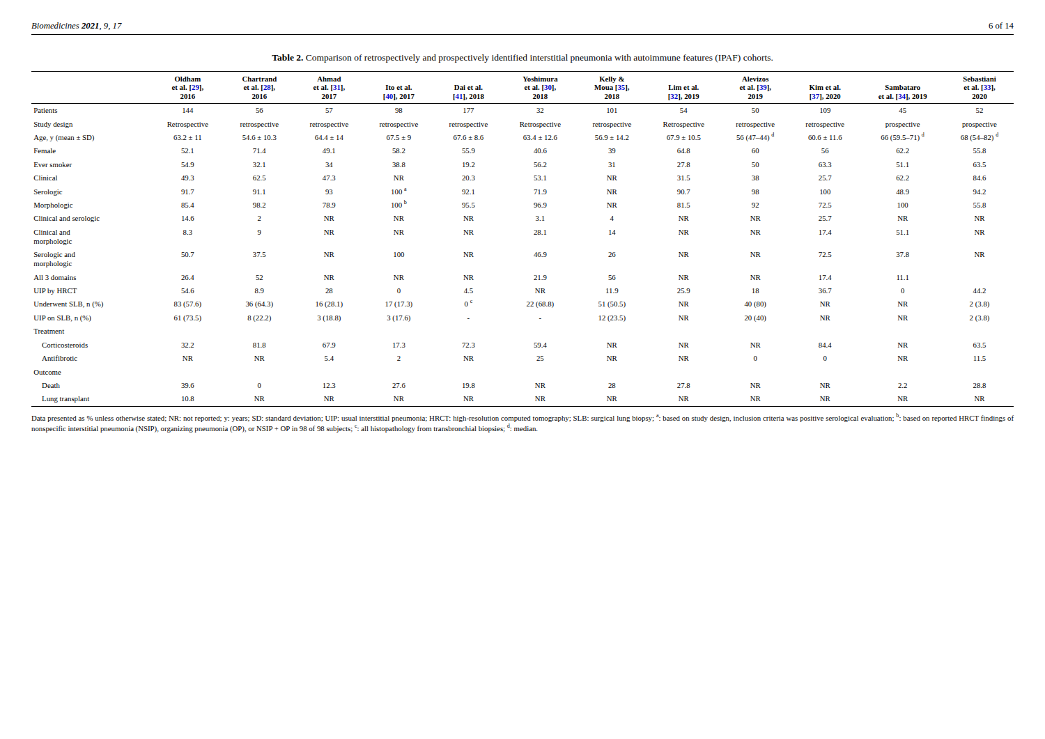Biomedicines 2021, 9, 17
6 of 14
Table 2. Comparison of retrospectively and prospectively identified interstitial pneumonia with autoimmune features (IPAF) cohorts.
| | Oldham et al. [ 29 ], 2016 | Chartrand et al. [ 28 ], 2016 | Ahmad et al. [ 31 ], 2017 | Ito et al. [ 40 ], 2017 | Dai et al. [ 41 ], 2018 | Yoshimura et al. [ 30 ], 2018 | Kelly & Moua [ 35 ], 2018 | Lim et al. [ 32 ], 2019 | Alevizos et al. [ 39 ], 2019 | Kim et al. [ 37 ], 2020 | Sambataro et al. [ 34 ], 2019 | Sebastiani et al. [ 33 ], 2020 |
| --- | --- | --- | --- | --- | --- | --- | --- | --- | --- | --- | --- | --- |
| Patients | 144 | 56 | 57 | 98 | 177 | 32 | 101 | 54 | 50 | 109 | 45 | 52 |
| Study design | Retrospective | retrospective | retrospective | retrospective | retrospective | Retrospective | retrospective | Retrospective | retrospective | retrospective | prospective | prospective |
| Age, y (mean ± SD) | 63.2 ± 11 | 54.6 ± 10.3 | 64.4 ± 14 | 67.5 ± 9 | 67.6 ± 8.6 | 63.4 ± 12.6 | 56.9 ± 14.2 | 67.9 ± 10.5 | 56 (47–44) d | 60.6 ± 11.6 | 66 (59.5–71) d | 68 (54–82) d |
| Female | 52.1 | 71.4 | 49.1 | 58.2 | 55.9 | 40.6 | 39 | 64.8 | 60 | 56 | 62.2 | 55.8 |
| Ever smoker | 54.9 | 32.1 | 34 | 38.8 | 19.2 | 56.2 | 31 | 27.8 | 50 | 63.3 | 51.1 | 63.5 |
| Clinical | 49.3 | 62.5 | 47.3 | NR | 20.3 | 53.1 | NR | 31.5 | 38 | 25.7 | 62.2 | 84.6 |
| Serologic | 91.7 | 91.1 | 93 | 100 a | 92.1 | 71.9 | NR | 90.7 | 98 | 100 | 48.9 | 94.2 |
| Morphologic | 85.4 | 98.2 | 78.9 | 100 b | 95.5 | 96.9 | NR | 81.5 | 92 | 72.5 | 100 | 55.8 |
| Clinical and serologic | 14.6 | 2 | NR | NR | NR | 3.1 | 4 | NR | NR | 25.7 | NR | NR |
| Clinical and morphologic | 8.3 | 9 | NR | NR | NR | 28.1 | 14 | NR | NR | 17.4 | 51.1 | NR |
| Serologic and morphologic | 50.7 | 37.5 | NR | 100 | NR | 46.9 | 26 | NR | NR | 72.5 | 37.8 | NR |
| All 3 domains | 26.4 | 52 | NR | NR | NR | 21.9 | 56 | NR | NR | 17.4 | 11.1 | |
| UIP by HRCT | 54.6 | 8.9 | 28 | 0 | 4.5 | NR | 11.9 | 25.9 | 18 | 36.7 | 0 | 44.2 |
| Underwent SLB, n (%) | 83 (57.6) | 36 (64.3) | 16 (28.1) | 17 (17.3) | 0 c | 22 (68.8) | 51 (50.5) | NR | 40 (80) | NR | NR | 2 (3.8) |
| UIP on SLB, n (%) | 61 (73.5) | 8 (22.2) | 3 (18.8) | 3 (17.6) | - | - | 12 (23.5) | NR | 20 (40) | NR | NR | 2 (3.8) |
| Treatment | | | | | | | | | | | | |
| Corticosteroids | 32.2 | 81.8 | 67.9 | 17.3 | 72.3 | 59.4 | NR | NR | NR | 84.4 | NR | 63.5 |
| Antifibrotic | NR | NR | 5.4 | 2 | NR | 25 | NR | NR | 0 | 0 | NR | 11.5 |
| Outcome | | | | | | | | | | | | |
| Death | 39.6 | 0 | 12.3 | 27.6 | 19.8 | NR | 28 | 27.8 | NR | NR | 2.2 | 28.8 |
| Lung transplant | 10.8 | NR | NR | NR | NR | NR | NR | NR | NR | NR | NR | NR |
Data presented as % unless otherwise stated; NR: not reported; y: years; SD: standard deviation; UIP: usual interstitial pneumonia; HRCT: high-resolution computed tomography; SLB: surgical lung biopsy; a: based on study design, inclusion criteria was positive serological evaluation; b: based on reported HRCT findings of nonspecific interstitial pneumonia (NSIP), organizing pneumonia (OP), or NSIP + OP in 98 of 98 subjects; c: all histopathology from transbronchial biopsies; d: median.